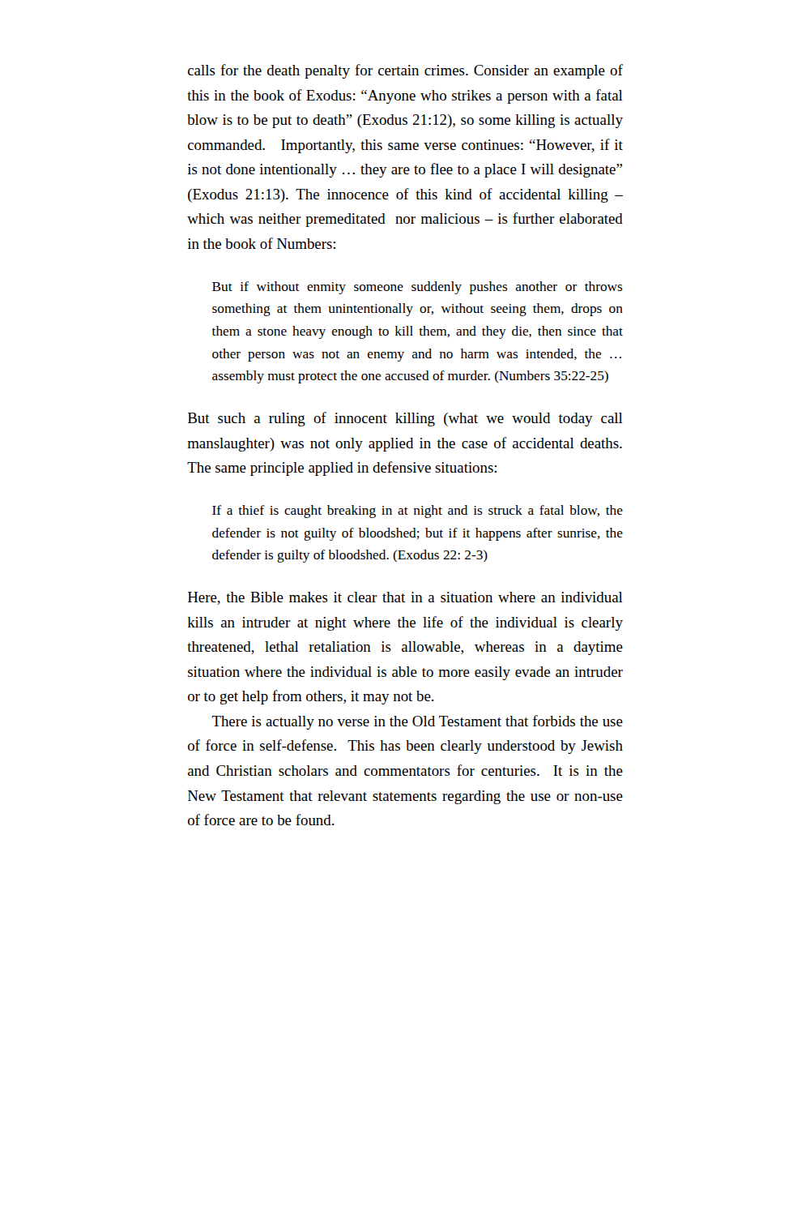calls for the death penalty for certain crimes. Consider an example of this in the book of Exodus: “Anyone who strikes a person with a fatal blow is to be put to death” (Exodus 21:12), so some killing is actually commanded. Importantly, this same verse continues: “However, if it is not done intentionally … they are to flee to a place I will designate” (Exodus 21:13). The innocence of this kind of accidental killing – which was neither premeditated nor malicious – is further elaborated in the book of Numbers:
But if without enmity someone suddenly pushes another or throws something at them unintentionally or, without seeing them, drops on them a stone heavy enough to kill them, and they die, then since that other person was not an enemy and no harm was intended, the … assembly must protect the one accused of murder. (Numbers 35:22-25)
But such a ruling of innocent killing (what we would today call manslaughter) was not only applied in the case of accidental deaths. The same principle applied in defensive situations:
If a thief is caught breaking in at night and is struck a fatal blow, the defender is not guilty of bloodshed; but if it happens after sunrise, the defender is guilty of bloodshed. (Exodus 22: 2-3)
Here, the Bible makes it clear that in a situation where an individual kills an intruder at night where the life of the individual is clearly threatened, lethal retaliation is allowable, whereas in a daytime situation where the individual is able to more easily evade an intruder or to get help from others, it may not be.
There is actually no verse in the Old Testament that forbids the use of force in self-defense. This has been clearly understood by Jewish and Christian scholars and commentators for centuries. It is in the New Testament that relevant statements regarding the use or non-use of force are to be found.